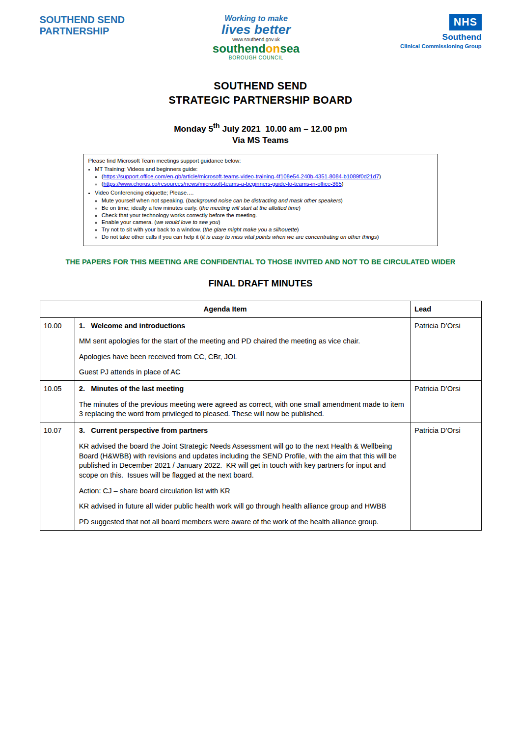SOUTHEND SEND PARTNERSHIP
Working to make
lives better
www.southend.gov.uk
southendonsea
BOROUGH COUNCIL
NHS Southend Clinical Commissioning Group
SOUTHEND SEND
STRATEGIC PARTNERSHIP BOARD
Monday 5th July 2021 10.00 am – 12.00 pm Via MS Teams
Please find Microsoft Team meetings support guidance below:
MT Training: Videos and beginners guide:
(https://support.office.com/en-gb/article/microsoft-teams-video-training-4f108e54-240b-4351-8084-b1089f0d21d7)
(https://www.chorus.co/resources/news/microsoft-teams-a-beginners-guide-to-teams-in-office-365)
Video Conferencing etiquette; Please….
Mute yourself when not speaking. (background noise can be distracting and mask other speakers)
Be on time; ideally a few minutes early. (the meeting will start at the allotted time)
Check that your technology works correctly before the meeting.
Enable your camera. (we would love to see you)
Try not to sit with your back to a window. (the glare might make you a silhouette)
Do not take other calls if you can help it (it is easy to miss vital points when we are concentrating on other things)
THE PAPERS FOR THIS MEETING ARE CONFIDENTIAL TO THOSE INVITED AND NOT TO BE CIRCULATED WIDER
FINAL DRAFT MINUTES
| Agenda Item | Lead |
| --- | --- |
| 10.00 | 1. Welcome and introductions MM sent apologies for the start of the meeting and PD chaired the meeting as vice chair. Apologies have been received from CC, CBr, JOL Guest PJ attends in place of AC | Patricia D’Orsi |
| 10.05 | 2. Minutes of the last meeting The minutes of the previous meeting were agreed as correct, with one small amendment made to item 3 replacing the word from privileged to pleased. These will now be published. | Patricia D’Orsi |
| 10.07 | 3. Current perspective from partners KR advised the board the Joint Strategic Needs Assessment will go to the next Health & Wellbeing Board (H&WBB) with revisions and updates including the SEND Profile, with the aim that this will be published in December 2021 / January 2022. KR will get in touch with key partners for input and scope on this. Issues will be flagged at the next board. Action: CJ – share board circulation list with KR KR advised in future all wider public health work will go through health alliance group and HWBB PD suggested that not all board members were aware of the work of the health alliance group. | Patricia D’Orsi |